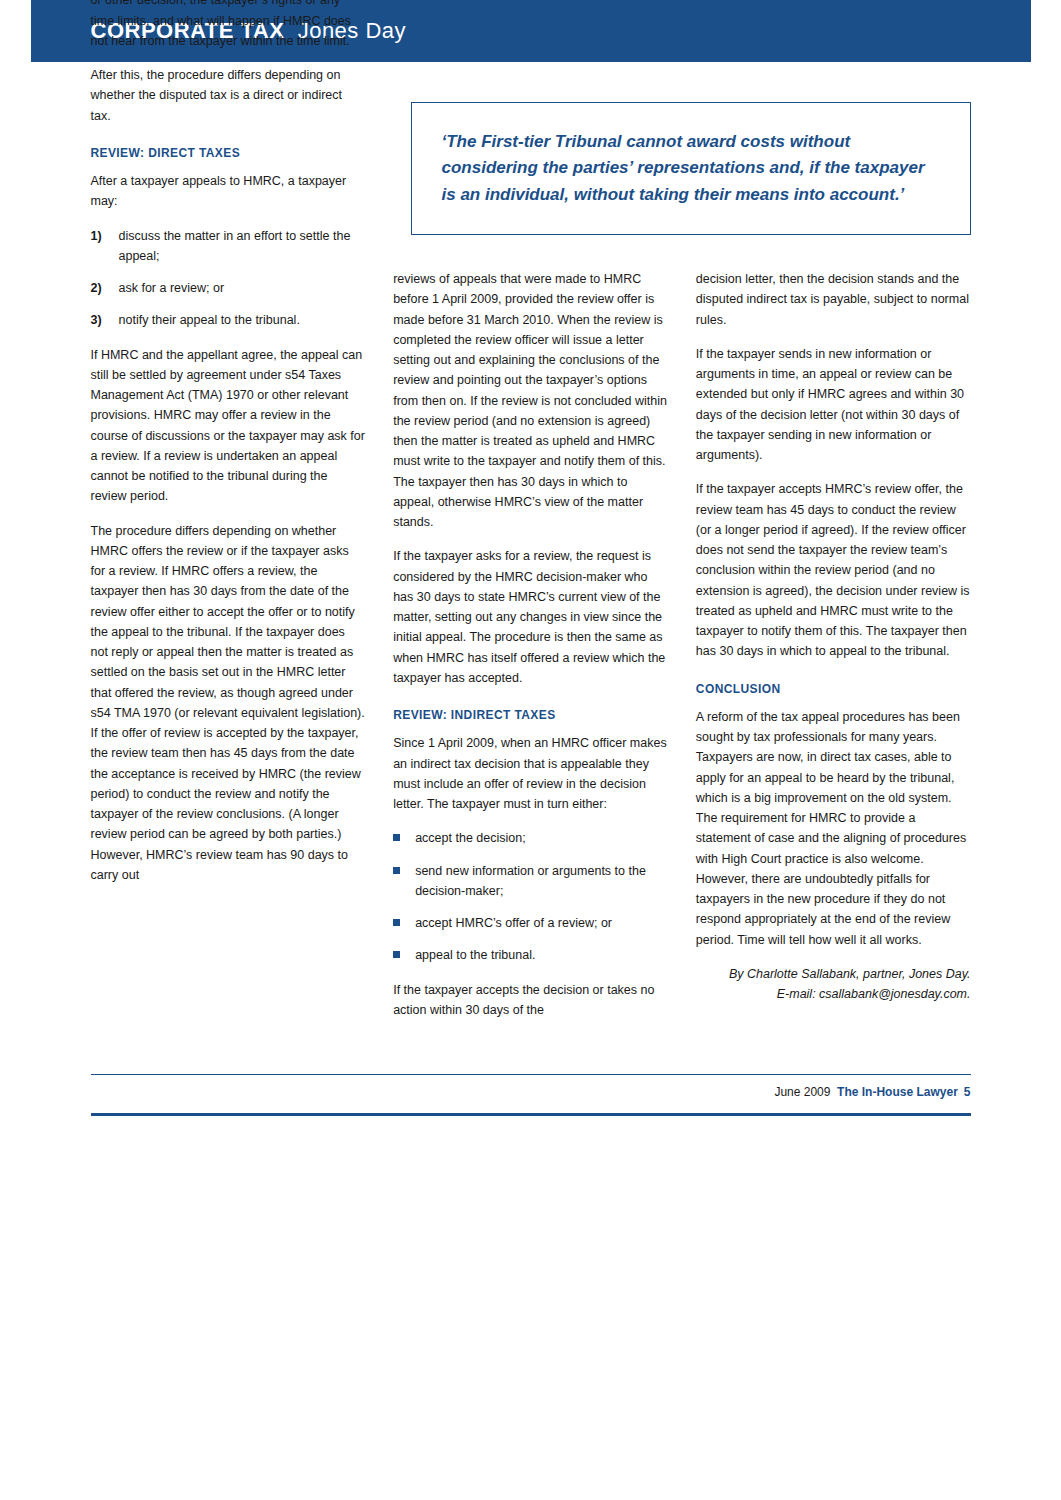CORPORATE TAX Jones Day
‘The First-tier Tribunal cannot award costs without considering the parties’ representations and, if the taxpayer is an individual, without taking their means into account.’
decision is, the reasons for the decision, the legislation and relevant case law supporting the decision, the tax that HMRC believes to be due, a note stating that the taxpayer should contact HMRC if they do not agree with the assessment or other decision, the taxpayer’s rights or any time limits, and what will happen if HMRC does not hear from the taxpayer within the time limit.
After this, the procedure differs depending on whether the disputed tax is a direct or indirect tax.
Review: direct taxes
After a taxpayer appeals to HMRC, a taxpayer may:
1) discuss the matter in an effort to settle the appeal;
2) ask for a review; or
3) notify their appeal to the tribunal.
If HMRC and the appellant agree, the appeal can still be settled by agreement under s54 Taxes Management Act (TMA) 1970 or other relevant provisions. HMRC may offer a review in the course of discussions or the taxpayer may ask for a review. If a review is undertaken an appeal cannot be notified to the tribunal during the review period.
The procedure differs depending on whether HMRC offers the review or if the taxpayer asks for a review. If HMRC offers a review, the taxpayer then has 30 days from the date of the review offer either to accept the offer or to notify the appeal to the tribunal. If the taxpayer does not reply or appeal then the matter is treated as settled on the basis set out in the HMRC letter that offered the review, as though agreed under s54 TMA 1970 (or relevant equivalent legislation). If the offer of review is accepted by the taxpayer, the review team then has 45 days from the date the acceptance is received by HMRC (the review period) to conduct the review and notify the taxpayer of the review conclusions. (A longer review period can be agreed by both parties.) However, HMRC’s review team has 90 days to carry out
reviews of appeals that were made to HMRC before 1 April 2009, provided the review offer is made before 31 March 2010. When the review is completed the review officer will issue a letter setting out and explaining the conclusions of the review and pointing out the taxpayer’s options from then on. If the review is not concluded within the review period (and no extension is agreed) then the matter is treated as upheld and HMRC must write to the taxpayer and notify them of this. The taxpayer then has 30 days in which to appeal, otherwise HMRC’s view of the matter stands.
If the taxpayer asks for a review, the request is considered by the HMRC decision-maker who has 30 days to state HMRC’s current view of the matter, setting out any changes in view since the initial appeal. The procedure is then the same as when HMRC has itself offered a review which the taxpayer has accepted.
Review: indirect taxes
Since 1 April 2009, when an HMRC officer makes an indirect tax decision that is appealable they must include an offer of review in the decision letter. The taxpayer must in turn either:
accept the decision;
send new information or arguments to the decision-maker;
accept HMRC’s offer of a review; or
appeal to the tribunal.
If the taxpayer accepts the decision or takes no action within 30 days of the
decision letter, then the decision stands and the disputed indirect tax is payable, subject to normal rules.
If the taxpayer sends in new information or arguments in time, an appeal or review can be extended but only if HMRC agrees and within 30 days of the decision letter (not within 30 days of the taxpayer sending in new information or arguments).
If the taxpayer accepts HMRC’s review offer, the review team has 45 days to conduct the review (or a longer period if agreed). If the review officer does not send the taxpayer the review team’s conclusion within the review period (and no extension is agreed), the decision under review is treated as upheld and HMRC must write to the taxpayer to notify them of this. The taxpayer then has 30 days in which to appeal to the tribunal.
Conclusion
A reform of the tax appeal procedures has been sought by tax professionals for many years. Taxpayers are now, in direct tax cases, able to apply for an appeal to be heard by the tribunal, which is a big improvement on the old system. The requirement for HMRC to provide a statement of case and the aligning of procedures with High Court practice is also welcome. However, there are undoubtedly pitfalls for taxpayers in the new procedure if they do not respond appropriately at the end of the review period. Time will tell how well it all works.
By Charlotte Sallabank, partner, Jones Day.
E-mail: csallabank@jonesday.com.
June 2009 The In-House Lawyer 5